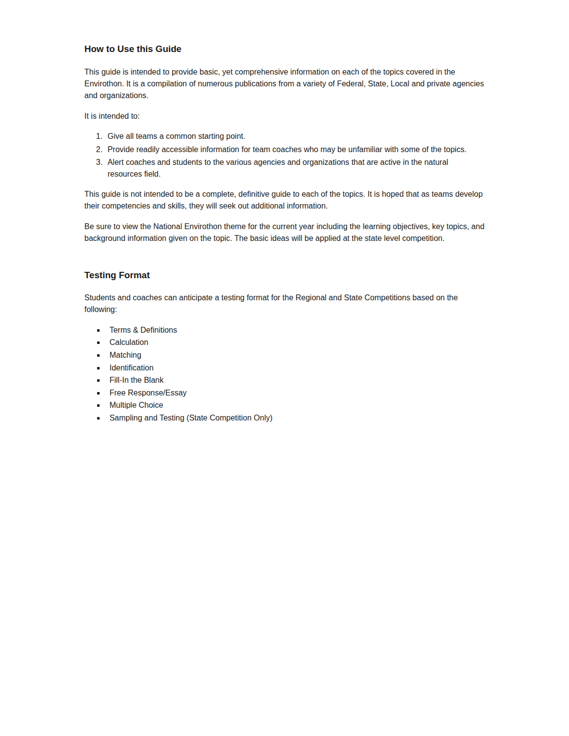How to Use this Guide
This guide is intended to provide basic, yet comprehensive information on each of the topics covered in the Envirothon. It is a compilation of numerous publications from a variety of Federal, State, Local and private agencies and organizations.
It is intended to:
Give all teams a common starting point.
Provide readily accessible information for team coaches who may be unfamiliar with some of the topics.
Alert coaches and students to the various agencies and organizations that are active in the natural resources field.
This guide is not intended to be a complete, definitive guide to each of the topics. It is hoped that as teams develop their competencies and skills, they will seek out additional information.
Be sure to view the National Envirothon theme for the current year including the learning objectives, key topics, and background information given on the topic. The basic ideas will be applied at the state level competition.
Testing Format
Students and coaches can anticipate a testing format for the Regional and State Competitions based on the following:
Terms & Definitions
Calculation
Matching
Identification
Fill-In the Blank
Free Response/Essay
Multiple Choice
Sampling and Testing (State Competition Only)